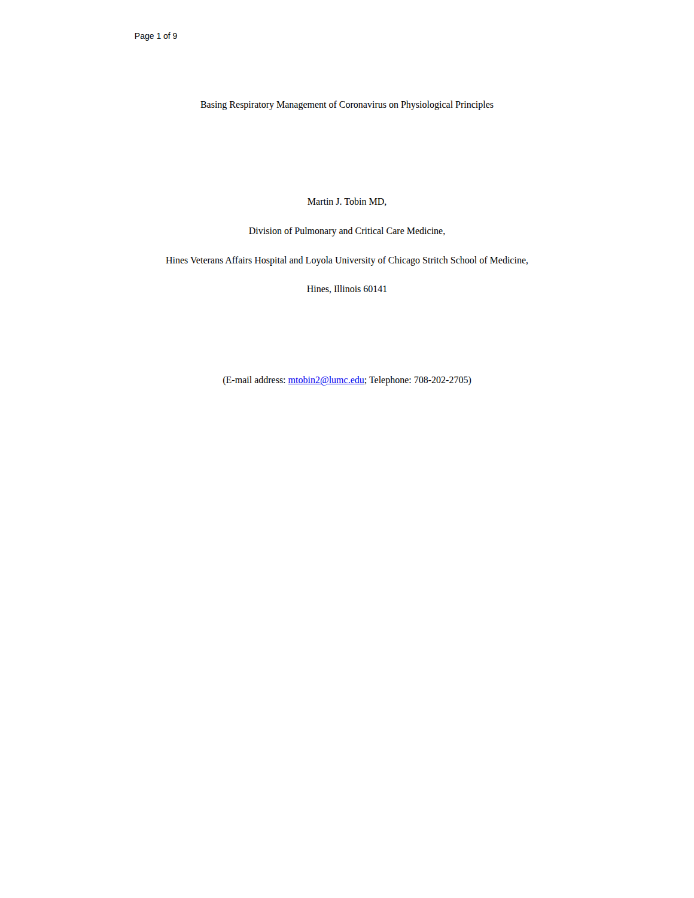Page 1 of 9
Basing Respiratory Management of Coronavirus on Physiological Principles
Martin J. Tobin MD,
Division of Pulmonary and Critical Care Medicine,
Hines Veterans Affairs Hospital and Loyola University of Chicago Stritch School of Medicine,
Hines, Illinois 60141
(E-mail address: mtobin2@lumc.edu; Telephone: 708-202-2705)